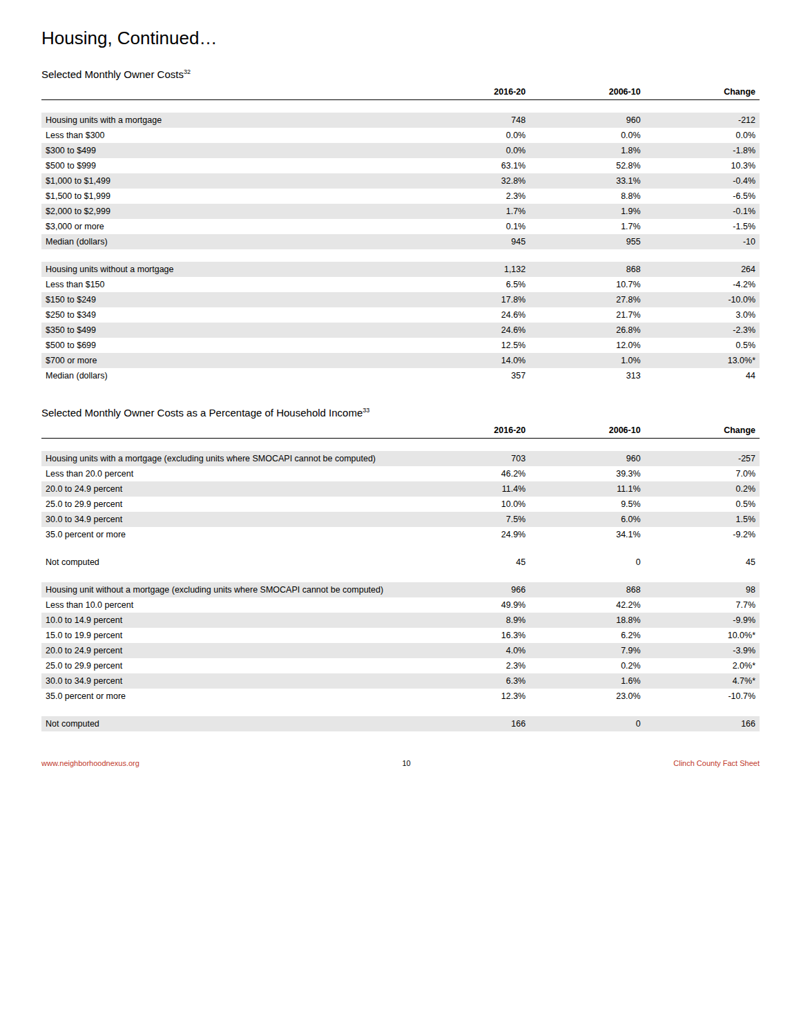Housing, Continued…
Selected Monthly Owner Costs 32
| | 2016-20 | 2006-10 | Change |
| --- | --- | --- | --- |
| Housing units with a mortgage | 748 | 960 | -212 |
| Less than $300 | 0.0% | 0.0% | 0.0% |
| $300 to $499 | 0.0% | 1.8% | -1.8% |
| $500 to $999 | 63.1% | 52.8% | 10.3% |
| $1,000 to $1,499 | 32.8% | 33.1% | -0.4% |
| $1,500 to $1,999 | 2.3% | 8.8% | -6.5% |
| $2,000 to $2,999 | 1.7% | 1.9% | -0.1% |
| $3,000 or more | 0.1% | 1.7% | -1.5% |
| Median (dollars) | 945 | 955 | -10 |
| Housing units without a mortgage | 1,132 | 868 | 264 |
| Less than $150 | 6.5% | 10.7% | -4.2% |
| $150 to $249 | 17.8% | 27.8% | -10.0% |
| $250 to $349 | 24.6% | 21.7% | 3.0% |
| $350 to $499 | 24.6% | 26.8% | -2.3% |
| $500 to $699 | 12.5% | 12.0% | 0.5% |
| $700 or more | 14.0% | 1.0% | 13.0%* |
| Median (dollars) | 357 | 313 | 44 |
Selected Monthly Owner Costs as a Percentage of Household Income 33
| | 2016-20 | 2006-10 | Change |
| --- | --- | --- | --- |
| Housing units with a mortgage (excluding units where SMOCAPI cannot be computed) | 703 | 960 | -257 |
| Less than 20.0 percent | 46.2% | 39.3% | 7.0% |
| 20.0 to 24.9 percent | 11.4% | 11.1% | 0.2% |
| 25.0 to 29.9 percent | 10.0% | 9.5% | 0.5% |
| 30.0 to 34.9 percent | 7.5% | 6.0% | 1.5% |
| 35.0 percent or more | 24.9% | 34.1% | -9.2% |
| Not computed | 45 | 0 | 45 |
| Housing unit without a mortgage (excluding units where SMOCAPI cannot be computed) | 966 | 868 | 98 |
| Less than 10.0 percent | 49.9% | 42.2% | 7.7% |
| 10.0 to 14.9 percent | 8.9% | 18.8% | -9.9% |
| 15.0 to 19.9 percent | 16.3% | 6.2% | 10.0%* |
| 20.0 to 24.9 percent | 4.0% | 7.9% | -3.9% |
| 25.0 to 29.9 percent | 2.3% | 0.2% | 2.0%* |
| 30.0 to 34.9 percent | 6.3% | 1.6% | 4.7%* |
| 35.0 percent or more | 12.3% | 23.0% | -10.7% |
| Not computed | 166 | 0 | 166 |
www.neighborhoodnexus.org 10 Clinch County Fact Sheet